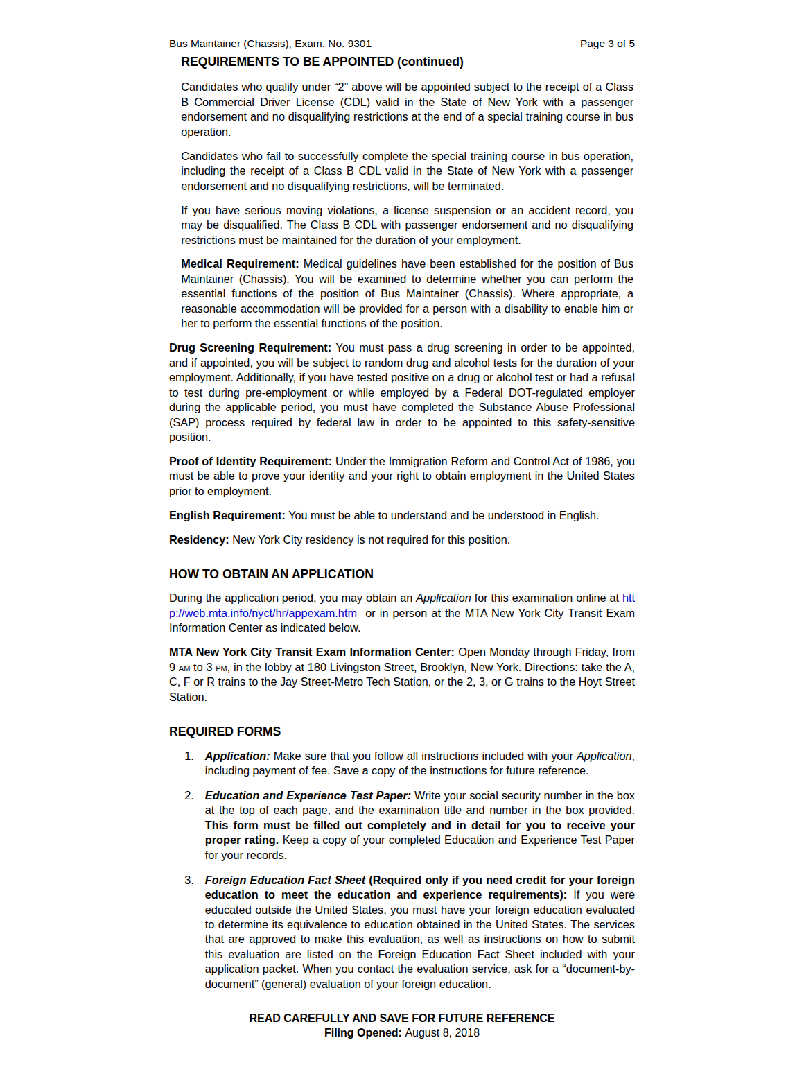Bus Maintainer (Chassis), Exam. No. 9301
Page 3 of 5
REQUIREMENTS TO BE APPOINTED (continued)
Candidates who qualify under “2” above will be appointed subject to the receipt of a Class B Commercial Driver License (CDL) valid in the State of New York with a passenger endorsement and no disqualifying restrictions at the end of a special training course in bus operation.
Candidates who fail to successfully complete the special training course in bus operation, including the receipt of a Class B CDL valid in the State of New York with a passenger endorsement and no disqualifying restrictions, will be terminated.
If you have serious moving violations, a license suspension or an accident record, you may be disqualified. The Class B CDL with passenger endorsement and no disqualifying restrictions must be maintained for the duration of your employment.
Medical Requirement: Medical guidelines have been established for the position of Bus Maintainer (Chassis). You will be examined to determine whether you can perform the essential functions of the position of Bus Maintainer (Chassis). Where appropriate, a reasonable accommodation will be provided for a person with a disability to enable him or her to perform the essential functions of the position.
Drug Screening Requirement: You must pass a drug screening in order to be appointed, and if appointed, you will be subject to random drug and alcohol tests for the duration of your employment. Additionally, if you have tested positive on a drug or alcohol test or had a refusal to test during pre-employment or while employed by a Federal DOT-regulated employer during the applicable period, you must have completed the Substance Abuse Professional (SAP) process required by federal law in order to be appointed to this safety-sensitive position.
Proof of Identity Requirement: Under the Immigration Reform and Control Act of 1986, you must be able to prove your identity and your right to obtain employment in the United States prior to employment.
English Requirement: You must be able to understand and be understood in English.
Residency: New York City residency is not required for this position.
HOW TO OBTAIN AN APPLICATION
During the application period, you may obtain an Application for this examination online at http://web.mta.info/nyct/hr/appexam.htm or in person at the MTA New York City Transit Exam Information Center as indicated below.
MTA New York City Transit Exam Information Center: Open Monday through Friday, from 9 am to 3 pm, in the lobby at 180 Livingston Street, Brooklyn, New York. Directions: take the A, C, F or R trains to the Jay Street-Metro Tech Station, or the 2, 3, or G trains to the Hoyt Street Station.
REQUIRED FORMS
Application: Make sure that you follow all instructions included with your Application, including payment of fee. Save a copy of the instructions for future reference.
Education and Experience Test Paper: Write your social security number in the box at the top of each page, and the examination title and number in the box provided. This form must be filled out completely and in detail for you to receive your proper rating. Keep a copy of your completed Education and Experience Test Paper for your records.
Foreign Education Fact Sheet (Required only if you need credit for your foreign education to meet the education and experience requirements): If you were educated outside the United States, you must have your foreign education evaluated to determine its equivalence to education obtained in the United States. The services that are approved to make this evaluation, as well as instructions on how to submit this evaluation are listed on the Foreign Education Fact Sheet included with your application packet. When you contact the evaluation service, ask for a “document-by-document” (general) evaluation of your foreign education.
READ CAREFULLY AND SAVE FOR FUTURE REFERENCE
Filing Opened: August 8, 2018